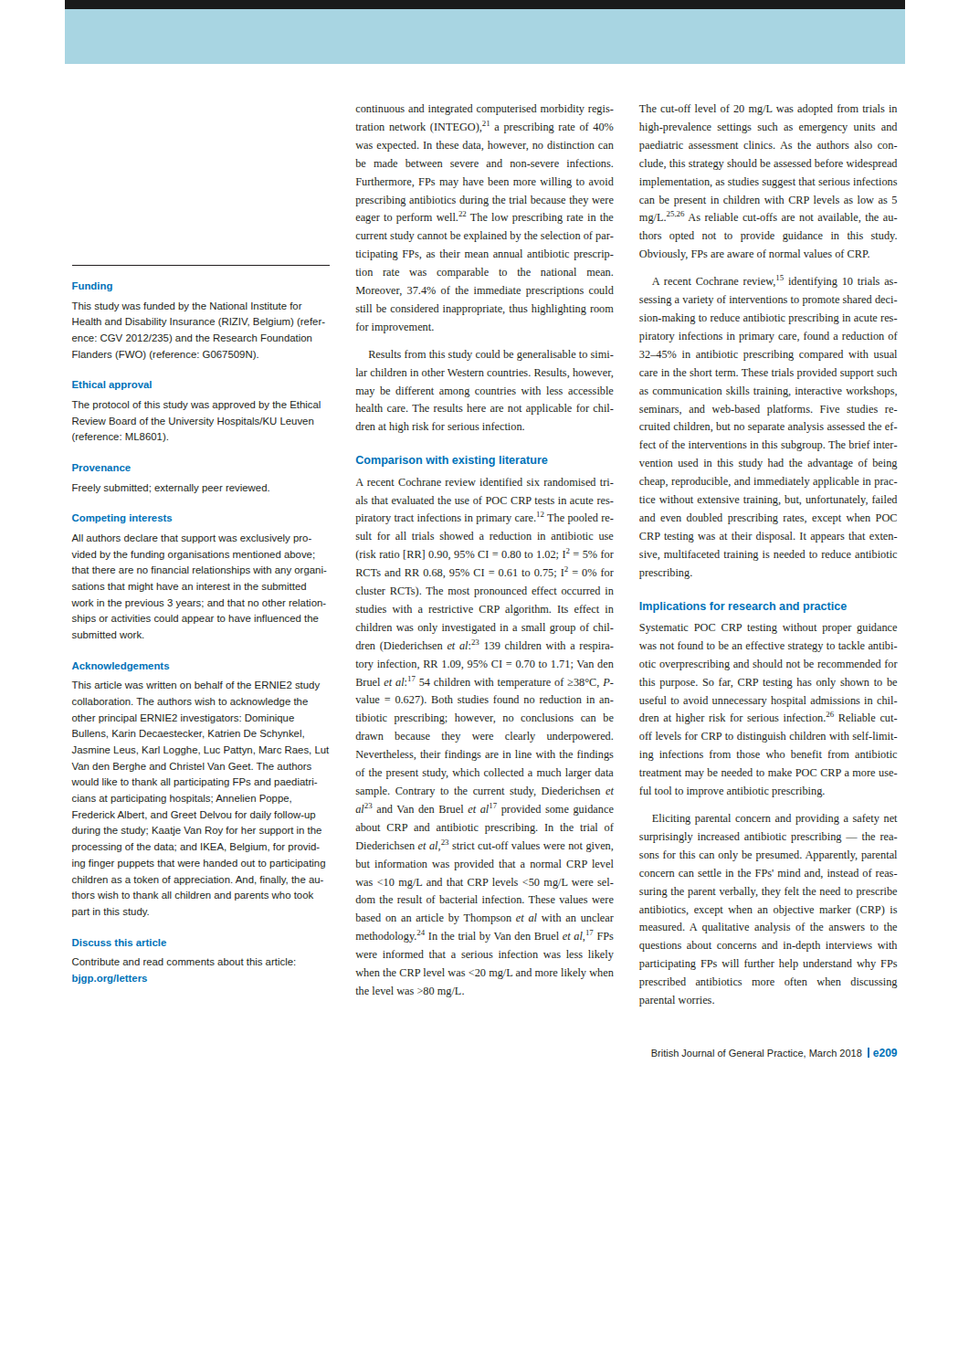Funding
This study was funded by the National Institute for Health and Disability Insurance (RIZIV, Belgium) (reference: CGV 2012/235) and the Research Foundation Flanders (FWO) (reference: G067509N).
Ethical approval
The protocol of this study was approved by the Ethical Review Board of the University Hospitals/KU Leuven (reference: ML8601).
Provenance
Freely submitted; externally peer reviewed.
Competing interests
All authors declare that support was exclusively provided by the funding organisations mentioned above; that there are no financial relationships with any organisations that might have an interest in the submitted work in the previous 3 years; and that no other relationships or activities could appear to have influenced the submitted work.
Acknowledgements
This article was written on behalf of the ERNIE2 study collaboration. The authors wish to acknowledge the other principal ERNIE2 investigators: Dominique Bullens, Karin Decaestecker, Katrien De Schynkel, Jasmine Leus, Karl Logghe, Luc Pattyn, Marc Raes, Lut Van den Berghe and Christel Van Geet. The authors would like to thank all participating FPs and paediatricians at participating hospitals; Annelien Poppe, Frederick Albert, and Greet Delvou for daily follow-up during the study; Kaatje Van Roy for her support in the processing of the data; and IKEA, Belgium, for providing finger puppets that were handed out to participating children as a token of appreciation. And, finally, the authors wish to thank all children and parents who took part in this study.
Discuss this article
Contribute and read comments about this article: bjgp.org/letters
continuous and integrated computerised morbidity registration network (INTEGO),21 a prescribing rate of 40% was expected. In these data, however, no distinction can be made between severe and non-severe infections. Furthermore, FPs may have been more willing to avoid prescribing antibiotics during the trial because they were eager to perform well.22 The low prescribing rate in the current study cannot be explained by the selection of participating FPs, as their mean annual antibiotic prescription rate was comparable to the national mean. Moreover, 37.4% of the immediate prescriptions could still be considered inappropriate, thus highlighting room for improvement.
Results from this study could be generalisable to similar children in other Western countries. Results, however, may be different among countries with less accessible health care. The results here are not applicable for children at high risk for serious infection.
Comparison with existing literature
A recent Cochrane review identified six randomised trials that evaluated the use of POC CRP tests in acute respiratory tract infections in primary care.12 The pooled result for all trials showed a reduction in antibiotic use (risk ratio [RR] 0.90, 95% CI = 0.80 to 1.02; I2 = 5% for RCTs and RR 0.68, 95% CI = 0.61 to 0.75; I2 = 0% for cluster RCTs). The most pronounced effect occurred in studies with a restrictive CRP algorithm. Its effect in children was only investigated in a small group of children (Diederichsen et al:23 139 children with a respiratory infection, RR 1.09, 95% CI = 0.70 to 1.71; Van den Bruel et al:17 54 children with temperature of ≥38°C, P-value = 0.627). Both studies found no reduction in antibiotic prescribing; however, no conclusions can be drawn because they were clearly underpowered. Nevertheless, their findings are in line with the findings of the present study, which collected a much larger data sample. Contrary to the current study, Diederichsen et al23 and Van den Bruel et al17 provided some guidance about CRP and antibiotic prescribing. In the trial of Diederichsen et al,23 strict cut-off values were not given, but information was provided that a normal CRP level was <10 mg/L and that CRP levels <50 mg/L were seldom the result of bacterial infection. These values were based on an article by Thompson et al with an unclear methodology.24 In the trial by Van den Bruel et al,17 FPs were informed that a serious infection was less likely when the CRP level was <20 mg/L and more likely when the level was >80 mg/L.
The cut-off level of 20 mg/L was adopted from trials in high-prevalence settings such as emergency units and paediatric assessment clinics. As the authors also conclude, this strategy should be assessed before widespread implementation, as studies suggest that serious infections can be present in children with CRP levels as low as 5 mg/L.25,26 As reliable cut-offs are not available, the authors opted not to provide guidance in this study. Obviously, FPs are aware of normal values of CRP.
A recent Cochrane review,15 identifying 10 trials assessing a variety of interventions to promote shared decision-making to reduce antibiotic prescribing in acute respiratory infections in primary care, found a reduction of 32–45% in antibiotic prescribing compared with usual care in the short term. These trials provided support such as communication skills training, interactive workshops, seminars, and web-based platforms. Five studies recruited children, but no separate analysis assessed the effect of the interventions in this subgroup. The brief intervention used in this study had the advantage of being cheap, reproducible, and immediately applicable in practice without extensive training, but, unfortunately, failed and even doubled prescribing rates, except when POC CRP testing was at their disposal. It appears that extensive, multifaceted training is needed to reduce antibiotic prescribing.
Implications for research and practice
Systematic POC CRP testing without proper guidance was not found to be an effective strategy to tackle antibiotic overprescribing and should not be recommended for this purpose. So far, CRP testing has only shown to be useful to avoid unnecessary hospital admissions in children at higher risk for serious infection.26 Reliable cut-off levels for CRP to distinguish children with self-limiting infections from those who benefit from antibiotic treatment may be needed to make POC CRP a more useful tool to improve antibiotic prescribing.
Eliciting parental concern and providing a safety net surprisingly increased antibiotic prescribing — the reasons for this can only be presumed. Apparently, parental concern can settle in the FPs' mind and, instead of reassuring the parent verbally, they felt the need to prescribe antibiotics, except when an objective marker (CRP) is measured. A qualitative analysis of the answers to the questions about concerns and in-depth interviews with participating FPs will further help understand why FPs prescribed antibiotics more often when discussing parental worries.
British Journal of General Practice, March 2018 e209